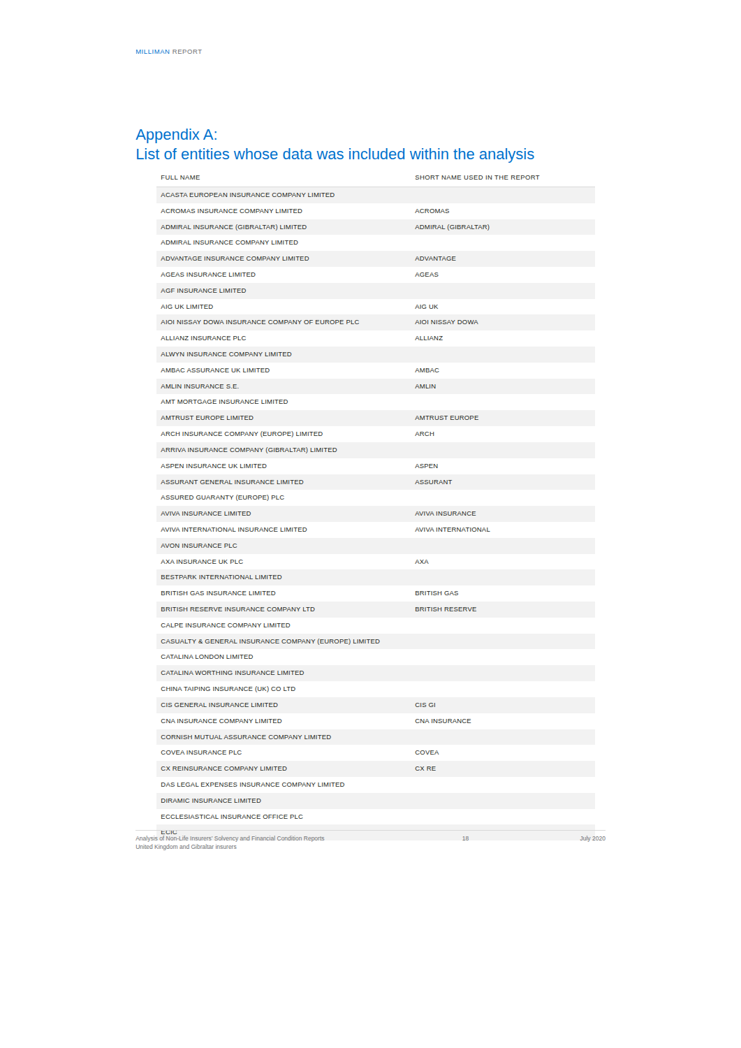MILLIMAN REPORT
Appendix A:List of entities whose data was included within the analysis
| FULL NAME | SHORT NAME USED IN THE REPORT |
| --- | --- |
| ACASTA EUROPEAN INSURANCE COMPANY LIMITED | |
| ACROMAS INSURANCE COMPANY LIMITED | ACROMAS |
| ADMIRAL INSURANCE (GIBRALTAR) LIMITED | ADMIRAL (GIBRALTAR) |
| ADMIRAL INSURANCE COMPANY LIMITED | |
| ADVANTAGE INSURANCE COMPANY LIMITED | ADVANTAGE |
| AGEAS INSURANCE LIMITED | AGEAS |
| AGF INSURANCE LIMITED | |
| AIG UK LIMITED | AIG UK |
| AIOI NISSAY DOWA INSURANCE COMPANY OF EUROPE PLC | AIOI NISSAY DOWA |
| ALLIANZ INSURANCE PLC | ALLIANZ |
| ALWYN INSURANCE COMPANY LIMITED | |
| AMBAC ASSURANCE UK LIMITED | AMBAC |
| AMLIN INSURANCE S.E. | AMLIN |
| AMT MORTGAGE INSURANCE LIMITED | |
| AMTRUST EUROPE LIMITED | AMTRUST EUROPE |
| ARCH INSURANCE COMPANY (EUROPE) LIMITED | ARCH |
| ARRIVA INSURANCE COMPANY (GIBRALTAR) LIMITED | |
| ASPEN INSURANCE UK LIMITED | ASPEN |
| ASSURANT GENERAL INSURANCE LIMITED | ASSURANT |
| ASSURED GUARANTY (EUROPE) PLC | |
| AVIVA INSURANCE LIMITED | AVIVA INSURANCE |
| AVIVA INTERNATIONAL INSURANCE LIMITED | AVIVA INTERNATIONAL |
| AVON INSURANCE PLC | |
| AXA INSURANCE UK PLC | AXA |
| BESTPARK INTERNATIONAL LIMITED | |
| BRITISH GAS INSURANCE LIMITED | BRITISH GAS |
| BRITISH RESERVE INSURANCE COMPANY LTD | BRITISH RESERVE |
| CALPE INSURANCE COMPANY LIMITED | |
| CASUALTY & GENERAL INSURANCE COMPANY (EUROPE) LIMITED | |
| CATALINA LONDON LIMITED | |
| CATALINA WORTHING INSURANCE LIMITED | |
| CHINA TAIPING INSURANCE (UK) CO LTD | |
| CIS GENERAL INSURANCE LIMITED | CIS GI |
| CNA INSURANCE COMPANY LIMITED | CNA INSURANCE |
| CORNISH MUTUAL ASSURANCE COMPANY LIMITED | |
| COVEA INSURANCE PLC | COVEA |
| CX REINSURANCE COMPANY LIMITED | CX RE |
| DAS LEGAL EXPENSES INSURANCE COMPANY LIMITED | |
| DIRAMIC INSURANCE LIMITED | |
| ECCLESIASTICAL INSURANCE OFFICE PLC | |
| ECIC | |
Analysis of Non-Life Insurers’ Solvency and Financial Condition Reports
United Kingdom and Gibraltar insurers
18
July 2020